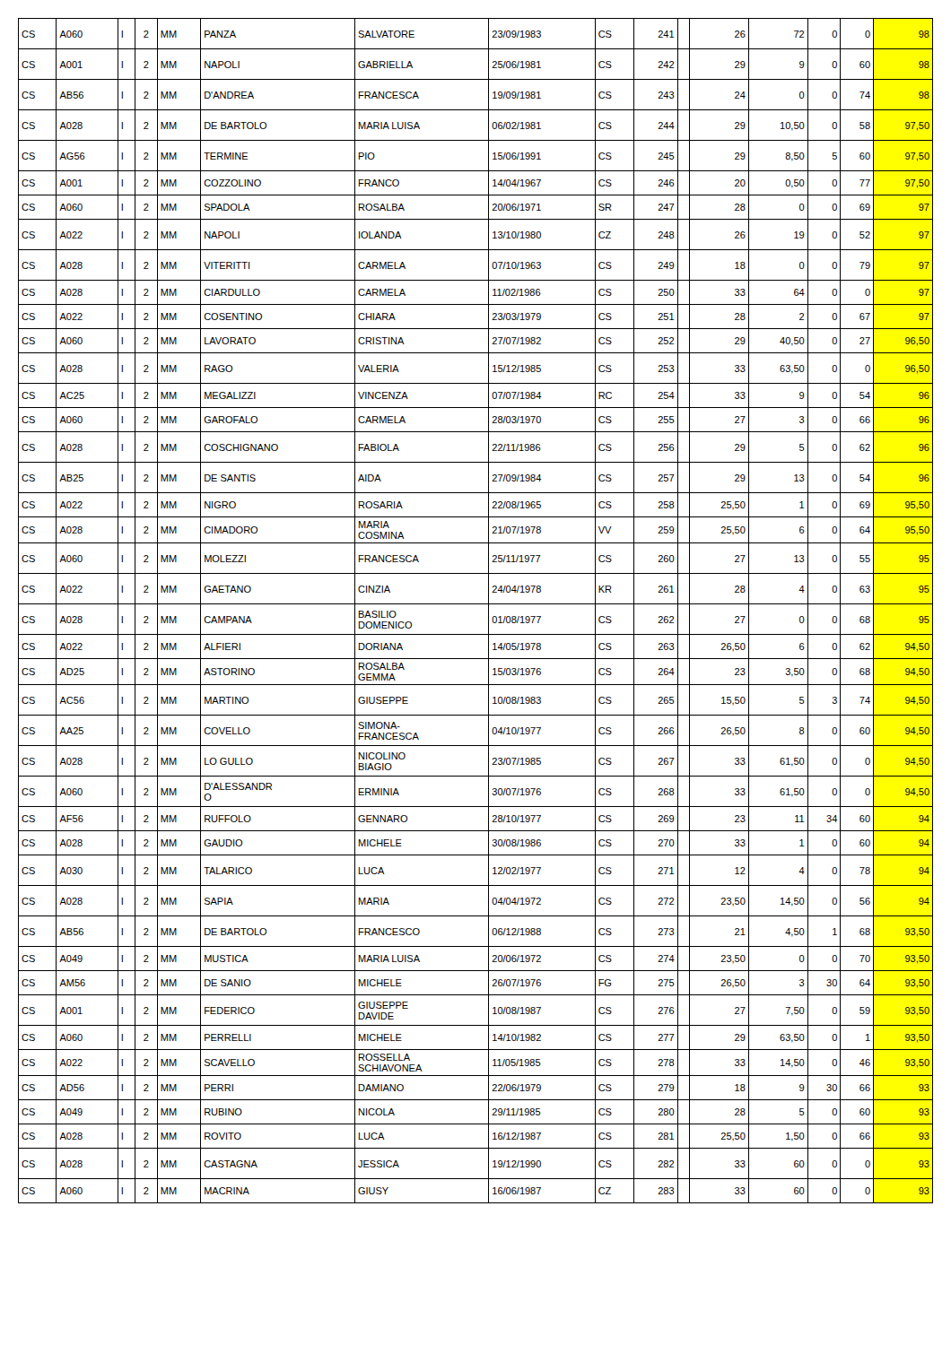| CS | A060 | I | 2 | MM | PANZA | SALVATORE | 23/09/1983 | CS | 241 | | 26 | 72 | 0 | 0 | 98 |
| CS | A001 | I | 2 | MM | NAPOLI | GABRIELLA | 25/06/1981 | CS | 242 | | 29 | 9 | 0 | 60 | 98 |
| CS | AB56 | I | 2 | MM | D'ANDREA | FRANCESCA | 19/09/1981 | CS | 243 | | 24 | 0 | 0 | 74 | 98 |
| CS | A028 | I | 2 | MM | DE BARTOLO | MARIA LUISA | 06/02/1981 | CS | 244 | | 29 | 10,50 | 0 | 58 | 97,50 |
| CS | AG56 | I | 2 | MM | TERMINE | PIO | 15/06/1991 | CS | 245 | | 29 | 8,50 | 5 | 60 | 97,50 |
| CS | A001 | I | 2 | MM | COZZOLINO | FRANCO | 14/04/1967 | CS | 246 | | 20 | 0,50 | 0 | 77 | 97,50 |
| CS | A060 | I | 2 | MM | SPADOLA | ROSALBA | 20/06/1971 | SR | 247 | | 28 | 0 | 0 | 69 | 97 |
| CS | A022 | I | 2 | MM | NAPOLI | IOLANDA | 13/10/1980 | CZ | 248 | | 26 | 19 | 0 | 52 | 97 |
| CS | A028 | I | 2 | MM | VITERITTI | CARMELA | 07/10/1963 | CS | 249 | | 18 | 0 | 0 | 79 | 97 |
| CS | A028 | I | 2 | MM | CIARDULLO | CARMELA | 11/02/1986 | CS | 250 | | 33 | 64 | 0 | 0 | 97 |
| CS | A022 | I | 2 | MM | COSENTINO | CHIARA | 23/03/1979 | CS | 251 | | 28 | 2 | 0 | 67 | 97 |
| CS | A060 | I | 2 | MM | LAVORATO | CRISTINA | 27/07/1982 | CS | 252 | | 29 | 40,50 | 0 | 27 | 96,50 |
| CS | A028 | I | 2 | MM | RAGO | VALERIA | 15/12/1985 | CS | 253 | | 33 | 63,50 | 0 | 0 | 96,50 |
| CS | AC25 | I | 2 | MM | MEGALIZZI | VINCENZA | 07/07/1984 | RC | 254 | | 33 | 9 | 0 | 54 | 96 |
| CS | A060 | I | 2 | MM | GAROFALO | CARMELA | 28/03/1970 | CS | 255 | | 27 | 3 | 0 | 66 | 96 |
| CS | A028 | I | 2 | MM | COSCHIGNANO | FABIOLA | 22/11/1986 | CS | 256 | | 29 | 5 | 0 | 62 | 96 |
| CS | AB25 | I | 2 | MM | DE SANTIS | AIDA | 27/09/1984 | CS | 257 | | 29 | 13 | 0 | 54 | 96 |
| CS | A022 | I | 2 | MM | NIGRO | ROSARIA | 22/08/1965 | CS | 258 | | 25,50 | 1 | 0 | 69 | 95,50 |
| CS | A028 | I | 2 | MM | CIMADORO | MARIA COSMINA | 21/07/1978 | VV | 259 | | 25,50 | 6 | 0 | 64 | 95,50 |
| CS | A060 | I | 2 | MM | MOLEZZI | FRANCESCA | 25/11/1977 | CS | 260 | | 27 | 13 | 0 | 55 | 95 |
| CS | A022 | I | 2 | MM | GAETANO | CINZIA | 24/04/1978 | KR | 261 | | 28 | 4 | 0 | 63 | 95 |
| CS | A028 | I | 2 | MM | CAMPANA | BASILIO DOMENICO | 01/08/1977 | CS | 262 | | 27 | 0 | 0 | 68 | 95 |
| CS | A022 | I | 2 | MM | ALFIERI | DORIANA | 14/05/1978 | CS | 263 | | 26,50 | 6 | 0 | 62 | 94,50 |
| CS | AD25 | I | 2 | MM | ASTORINO | ROSALBA GEMMA | 15/03/1976 | CS | 264 | | 23 | 3,50 | 0 | 68 | 94,50 |
| CS | AC56 | I | 2 | MM | MARTINO | GIUSEPPE | 10/08/1983 | CS | 265 | | 15,50 | 5 | 3 | 74 | 94,50 |
| CS | AA25 | I | 2 | MM | COVELLO | SIMONA- FRANCESCA | 04/10/1977 | CS | 266 | | 26,50 | 8 | 0 | 60 | 94,50 |
| CS | A028 | I | 2 | MM | LO GULLO | NICOLINO BIAGIO | 23/07/1985 | CS | 267 | | 33 | 61,50 | 0 | 0 | 94,50 |
| CS | A060 | I | 2 | MM | D'ALESSANDR O | ERMINIA | 30/07/1976 | CS | 268 | | 33 | 61,50 | 0 | 0 | 94,50 |
| CS | AF56 | I | 2 | MM | RUFFOLO | GENNARO | 28/10/1977 | CS | 269 | | 23 | 11 | 34 | 60 | 94 |
| CS | A028 | I | 2 | MM | GAUDIO | MICHELE | 30/08/1986 | CS | 270 | | 33 | 1 | 0 | 60 | 94 |
| CS | A030 | I | 2 | MM | TALARICO | LUCA | 12/02/1977 | CS | 271 | | 12 | 4 | 0 | 78 | 94 |
| CS | A028 | I | 2 | MM | SAPIA | MARIA | 04/04/1972 | CS | 272 | | 23,50 | 14,50 | 0 | 56 | 94 |
| CS | AB56 | I | 2 | MM | DE BARTOLO | FRANCESCO | 06/12/1988 | CS | 273 | | 21 | 4,50 | 1 | 68 | 93,50 |
| CS | A049 | I | 2 | MM | MUSTICA | MARIA LUISA | 20/06/1972 | CS | 274 | | 23,50 | 0 | 0 | 70 | 93,50 |
| CS | AM56 | I | 2 | MM | DE SANIO | MICHELE | 26/07/1976 | FG | 275 | | 26,50 | 3 | 30 | 64 | 93,50 |
| CS | A001 | I | 2 | MM | FEDERICO | GIUSEPPE DAVIDE | 10/08/1987 | CS | 276 | | 27 | 7,50 | 0 | 59 | 93,50 |
| CS | A060 | I | 2 | MM | PERRELLI | MICHELE | 14/10/1982 | CS | 277 | | 29 | 63,50 | 0 | 1 | 93,50 |
| CS | A022 | I | 2 | MM | SCAVELLO | ROSSELLA SCHIAVONEA | 11/05/1985 | CS | 278 | | 33 | 14,50 | 0 | 46 | 93,50 |
| CS | AD56 | I | 2 | MM | PERRI | DAMIANO | 22/06/1979 | CS | 279 | | 18 | 9 | 30 | 66 | 93 |
| CS | A049 | I | 2 | MM | RUBINO | NICOLA | 29/11/1985 | CS | 280 | | 28 | 5 | 0 | 60 | 93 |
| CS | A028 | I | 2 | MM | ROVITO | LUCA | 16/12/1987 | CS | 281 | | 25,50 | 1,50 | 0 | 66 | 93 |
| CS | A028 | I | 2 | MM | CASTAGNA | JESSICA | 19/12/1990 | CS | 282 | | 33 | 60 | 0 | 0 | 93 |
| CS | A060 | I | 2 | MM | MACRINA | GIUSY | 16/06/1987 | CZ | 283 | | 33 | 60 | 0 | 0 | 93 |